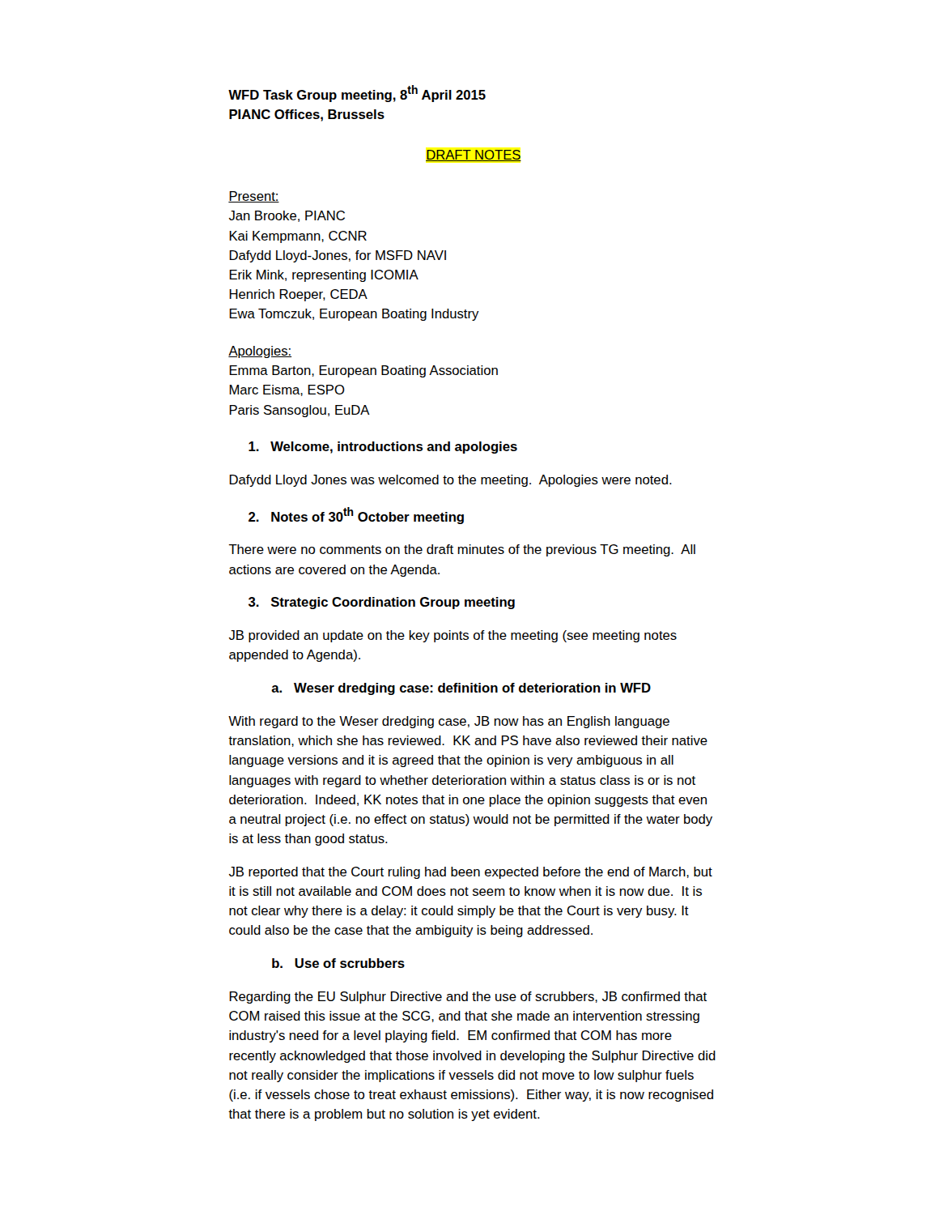WFD Task Group meeting, 8th April 2015
PIANC Offices, Brussels
DRAFT NOTES
Present:
Jan Brooke, PIANC
Kai Kempmann, CCNR
Dafydd Lloyd-Jones, for MSFD NAVI
Erik Mink, representing ICOMIA
Henrich Roeper, CEDA
Ewa Tomczuk, European Boating Industry
Apologies:
Emma Barton, European Boating Association
Marc Eisma, ESPO
Paris Sansoglou, EuDA
1. Welcome, introductions and apologies
Dafydd Lloyd Jones was welcomed to the meeting. Apologies were noted.
2. Notes of 30th October meeting
There were no comments on the draft minutes of the previous TG meeting. All actions are covered on the Agenda.
3. Strategic Coordination Group meeting
JB provided an update on the key points of the meeting (see meeting notes appended to Agenda).
a. Weser dredging case: definition of deterioration in WFD
With regard to the Weser dredging case, JB now has an English language translation, which she has reviewed. KK and PS have also reviewed their native language versions and it is agreed that the opinion is very ambiguous in all languages with regard to whether deterioration within a status class is or is not deterioration. Indeed, KK notes that in one place the opinion suggests that even a neutral project (i.e. no effect on status) would not be permitted if the water body is at less than good status.
JB reported that the Court ruling had been expected before the end of March, but it is still not available and COM does not seem to know when it is now due. It is not clear why there is a delay: it could simply be that the Court is very busy. It could also be the case that the ambiguity is being addressed.
b. Use of scrubbers
Regarding the EU Sulphur Directive and the use of scrubbers, JB confirmed that COM raised this issue at the SCG, and that she made an intervention stressing industry's need for a level playing field. EM confirmed that COM has more recently acknowledged that those involved in developing the Sulphur Directive did not really consider the implications if vessels did not move to low sulphur fuels (i.e. if vessels chose to treat exhaust emissions). Either way, it is now recognised that there is a problem but no solution is yet evident.